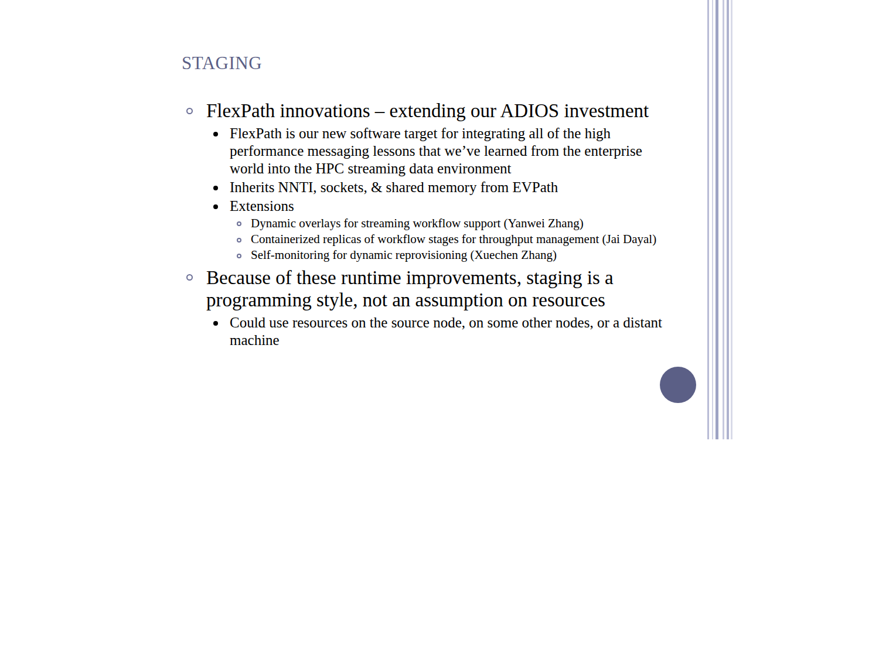Staging
FlexPath innovations – extending our ADIOS investment
FlexPath is our new software target for integrating all of the high performance messaging lessons that we’ve learned from the enterprise world into the HPC streaming data environment
Inherits NNTI, sockets, & shared memory from EVPath
Extensions
Dynamic overlays for streaming workflow support (Yanwei Zhang)
Containerized replicas of workflow stages for throughput management (Jai Dayal)
Self-monitoring for dynamic reprovisioning (Xuechen Zhang)
Because of these runtime improvements, staging is a programming style, not an assumption on resources
Could use resources on the source node, on some other nodes, or a distant machine